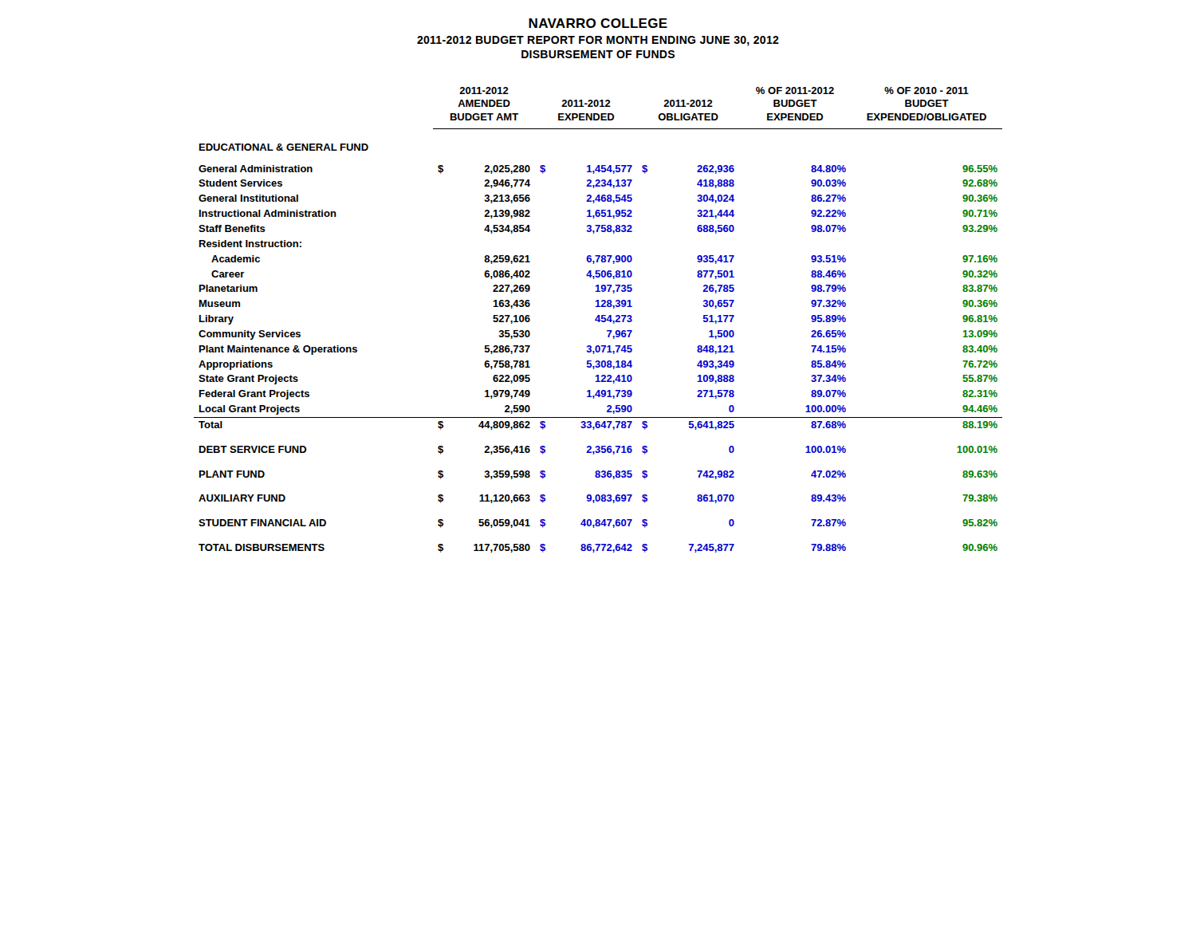NAVARRO COLLEGE
2011-2012 BUDGET REPORT FOR MONTH ENDING JUNE 30, 2012
DISBURSEMENT OF FUNDS
| | 2011-2012 | | | % OF 2011-2012 | % OF 2010 - 2011 |
| --- | --- | --- | --- | --- | --- |
| | AMENDED | 2011-2012 | 2011-2012 | BUDGET | BUDGET |
| | BUDGET AMT | EXPENDED | OBLIGATED | EXPENDED | EXPENDED/OBLIGATED |
| EDUCATIONAL & GENERAL FUND |
| General Administration | $ | 2,025,280 | $ | 1,454,577 | $ | 262,936 | 84.80% | 96.55% |
| Student Services | | 2,946,774 | | 2,234,137 | | 418,888 | 90.03% | 92.68% |
| General Institutional | | 3,213,656 | | 2,468,545 | | 304,024 | 86.27% | 90.36% |
| Instructional Administration | | 2,139,982 | | 1,651,952 | | 321,444 | 92.22% | 90.71% |
| Staff Benefits | | 4,534,854 | | 3,758,832 | | 688,560 | 98.07% | 93.29% |
| Resident Instruction: | | | | | | | | |
| Academic | | 8,259,621 | | 6,787,900 | | 935,417 | 93.51% | 97.16% |
| Career | | 6,086,402 | | 4,506,810 | | 877,501 | 88.46% | 90.32% |
| Planetarium | | 227,269 | | 197,735 | | 26,785 | 98.79% | 83.87% |
| Museum | | 163,436 | | 128,391 | | 30,657 | 97.32% | 90.36% |
| Library | | 527,106 | | 454,273 | | 51,177 | 95.89% | 96.81% |
| Community Services | | 35,530 | | 7,967 | | 1,500 | 26.65% | 13.09% |
| Plant Maintenance & Operations | | 5,286,737 | | 3,071,745 | | 848,121 | 74.15% | 83.40% |
| Appropriations | | 6,758,781 | | 5,308,184 | | 493,349 | 85.84% | 76.72% |
| State Grant Projects | | 622,095 | | 122,410 | | 109,888 | 37.34% | 55.87% |
| Federal Grant Projects | | 1,979,749 | | 1,491,739 | | 271,578 | 89.07% | 82.31% |
| Local Grant Projects | | 2,590 | | 2,590 | | 0 | 100.00% | 94.46% |
| Total | $ | 44,809,862 | $ | 33,647,787 | $ | 5,641,825 | 87.68% | 88.19% |
| DEBT SERVICE FUND | $ | 2,356,416 | $ | 2,356,716 | $ | 0 | 100.01% | 100.01% |
| PLANT FUND | $ | 3,359,598 | $ | 836,835 | $ | 742,982 | 47.02% | 89.63% |
| AUXILIARY FUND | $ | 11,120,663 | $ | 9,083,697 | $ | 861,070 | 89.43% | 79.38% |
| STUDENT FINANCIAL AID | $ | 56,059,041 | $ | 40,847,607 | $ | 0 | 72.87% | 95.82% |
| TOTAL DISBURSEMENTS | $ | 117,705,580 | $ | 86,772,642 | $ | 7,245,877 | 79.88% | 90.96% |